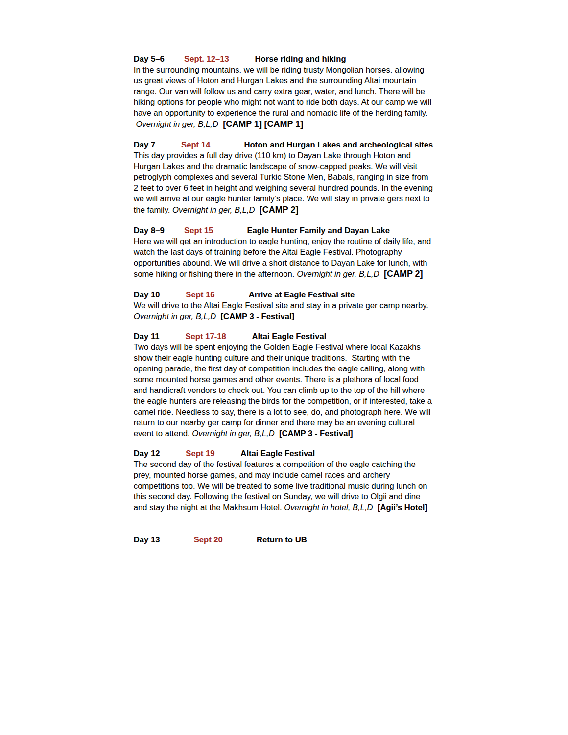Day 5–6 Sept. 12–13 Horse riding and hiking
In the surrounding mountains, we will be riding trusty Mongolian horses, allowing us great views of Hoton and Hurgan Lakes and the surrounding Altai mountain range. Our van will follow us and carry extra gear, water, and lunch. There will be hiking options for people who might not want to ride both days. At our camp we will have an opportunity to experience the rural and nomadic life of the herding family. Overnight in ger, B,L,D [CAMP 1] [CAMP 1]
Day 7 Sept 14 Hoton and Hurgan Lakes and archeological sites
This day provides a full day drive (110 km) to Dayan Lake through Hoton and Hurgan Lakes and the dramatic landscape of snow-capped peaks. We will visit petroglyph complexes and several Turkic Stone Men, Babals, ranging in size from 2 feet to over 6 feet in height and weighing several hundred pounds. In the evening we will arrive at our eagle hunter family’s place. We will stay in private gers next to the family. Overnight in ger, B,L,D [CAMP 2]
Day 8–9 Sept 15 Eagle Hunter Family and Dayan Lake
Here we will get an introduction to eagle hunting, enjoy the routine of daily life, and watch the last days of training before the Altai Eagle Festival. Photography opportunities abound. We will drive a short distance to Dayan Lake for lunch, with some hiking or fishing there in the afternoon. Overnight in ger, B,L,D [CAMP 2]
Day 10 Sept 16 Arrive at Eagle Festival site
We will drive to the Altai Eagle Festival site and stay in a private ger camp nearby. Overnight in ger, B,L,D [CAMP 3 - Festival]
Day 11 Sept 17-18 Altai Eagle Festival
Two days will be spent enjoying the Golden Eagle Festival where local Kazakhs show their eagle hunting culture and their unique traditions. Starting with the opening parade, the first day of competition includes the eagle calling, along with some mounted horse games and other events. There is a plethora of local food and handicraft vendors to check out. You can climb up to the top of the hill where the eagle hunters are releasing the birds for the competition, or if interested, take a camel ride. Needless to say, there is a lot to see, do, and photograph here. We will return to our nearby ger camp for dinner and there may be an evening cultural event to attend. Overnight in ger, B,L,D [CAMP 3 - Festival]
Day 12 Sept 19 Altai Eagle Festival
The second day of the festival features a competition of the eagle catching the prey, mounted horse games, and may include camel races and archery competitions too. We will be treated to some live traditional music during lunch on this second day. Following the festival on Sunday, we will drive to Olgii and dine and stay the night at the Makhsum Hotel. Overnight in hotel, B,L,D [Agii’s Hotel]
Day 13 Sept 20 Return to UB